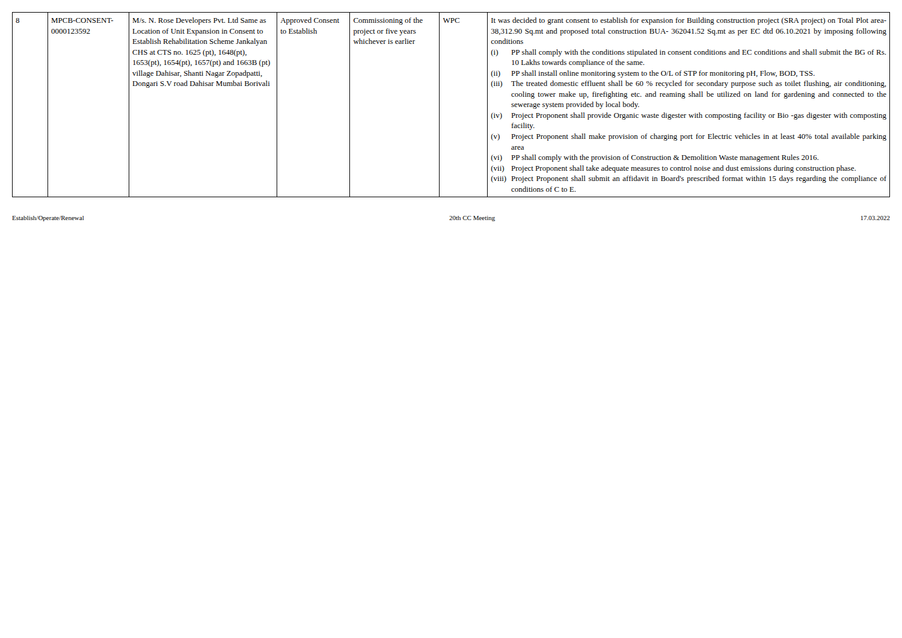| 8 | MPCB-CONSENT-0000123592 | M/s. N. Rose Developers Pvt. Ltd Same as Location of Unit Expansion in Consent to Establish Rehabilitation Scheme Jankalyan CHS at CTS no. 1625 (pt), 1648(pt), 1653(pt), 1654(pt), 1657(pt) and 1663B (pt) village Dahisar, Shanti Nagar Zopadpatti, Dongari S.V road Dahisar Mumbai Borivali | Approved Consent to Establish | Commissioning of the project or five years whichever is earlier | WPC | It was decided to grant consent to establish for expansion for Building construction project (SRA project) on Total Plot area- 38,312.90 Sq.mt and proposed total construction BUA- 362041.52 Sq.mt as per EC dtd 06.10.2021 by imposing following conditions (i) PP shall comply with the conditions stipulated in consent conditions and EC conditions and shall submit the BG of Rs. 10 Lakhs towards compliance of the same. (ii) PP shall install online monitoring system to the O/L of STP for monitoring pH, Flow, BOD, TSS. (iii) The treated domestic effluent shall be 60 % recycled for secondary purpose such as toilet flushing, air conditioning, cooling tower make up, firefighting etc. and reaming shall be utilized on land for gardening and connected to the sewerage system provided by local body. (iv) Project Proponent shall provide Organic waste digester with composting facility or Bio -gas digester with composting facility. (v) Project Proponent shall make provision of charging port for Electric vehicles in at least 40% total available parking area (vi) PP shall comply with the provision of Construction & Demolition Waste management Rules 2016. (vii) Project Proponent shall take adequate measures to control noise and dust emissions during construction phase. (viii) Project Proponent shall submit an affidavit in Board's prescribed format within 15 days regarding the compliance of conditions of C to E. |
Establish/Operate/Renewal
20th CC Meeting
17.03.2022